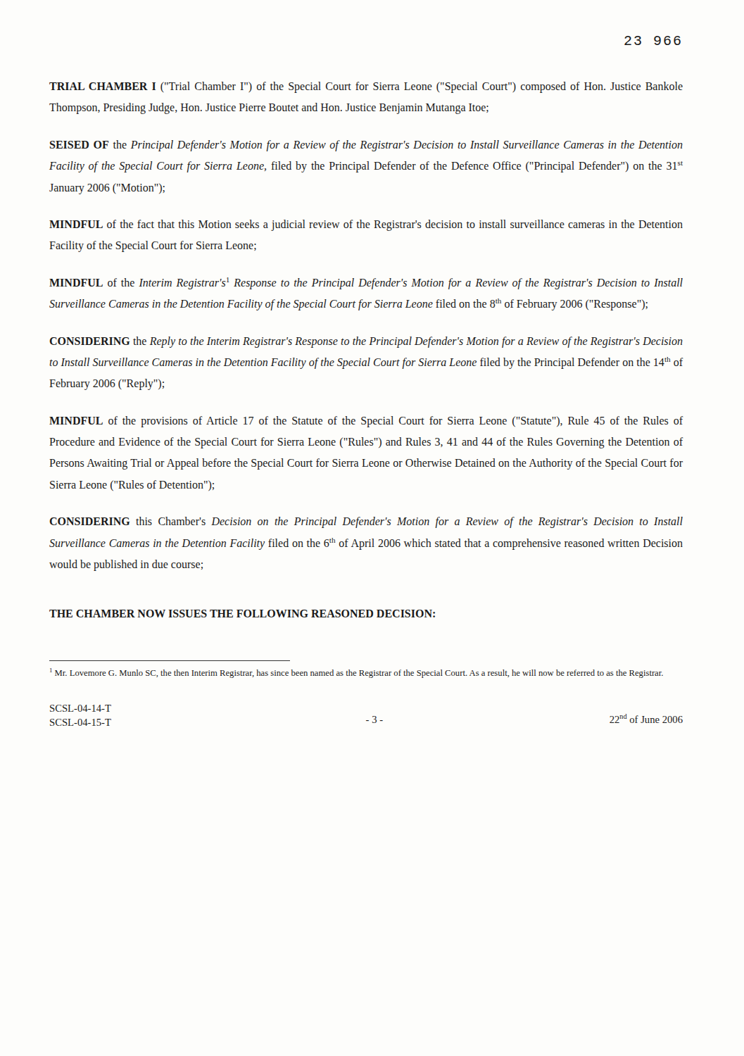23 966
TRIAL CHAMBER I ("Trial Chamber I") of the Special Court for Sierra Leone ("Special Court") composed of Hon. Justice Bankole Thompson, Presiding Judge, Hon. Justice Pierre Boutet and Hon. Justice Benjamin Mutanga Itoe;
SEISED OF the Principal Defender's Motion for a Review of the Registrar's Decision to Install Surveillance Cameras in the Detention Facility of the Special Court for Sierra Leone, filed by the Principal Defender of the Defence Office ("Principal Defender") on the 31st January 2006 ("Motion");
MINDFUL of the fact that this Motion seeks a judicial review of the Registrar's decision to install surveillance cameras in the Detention Facility of the Special Court for Sierra Leone;
MINDFUL of the Interim Registrar's1 Response to the Principal Defender's Motion for a Review of the Registrar's Decision to Install Surveillance Cameras in the Detention Facility of the Special Court for Sierra Leone filed on the 8th of February 2006 ("Response");
CONSIDERING the Reply to the Interim Registrar's Response to the Principal Defender's Motion for a Review of the Registrar's Decision to Install Surveillance Cameras in the Detention Facility of the Special Court for Sierra Leone filed by the Principal Defender on the 14th of February 2006 ("Reply");
MINDFUL of the provisions of Article 17 of the Statute of the Special Court for Sierra Leone ("Statute"), Rule 45 of the Rules of Procedure and Evidence of the Special Court for Sierra Leone ("Rules") and Rules 3, 41 and 44 of the Rules Governing the Detention of Persons Awaiting Trial or Appeal before the Special Court for Sierra Leone or Otherwise Detained on the Authority of the Special Court for Sierra Leone ("Rules of Detention");
CONSIDERING this Chamber's Decision on the Principal Defender's Motion for a Review of the Registrar's Decision to Install Surveillance Cameras in the Detention Facility filed on the 6th of April 2006 which stated that a comprehensive reasoned written Decision would be published in due course;
THE CHAMBER NOW ISSUES THE FOLLOWING REASONED DECISION:
1 Mr. Lovemore G. Munlo SC, the then Interim Registrar, has since been named as the Registrar of the Special Court. As a result, he will now be referred to as the Registrar.
SCSL-04-14-T
SCSL-04-15-T
- 3 -
22nd of June 2006